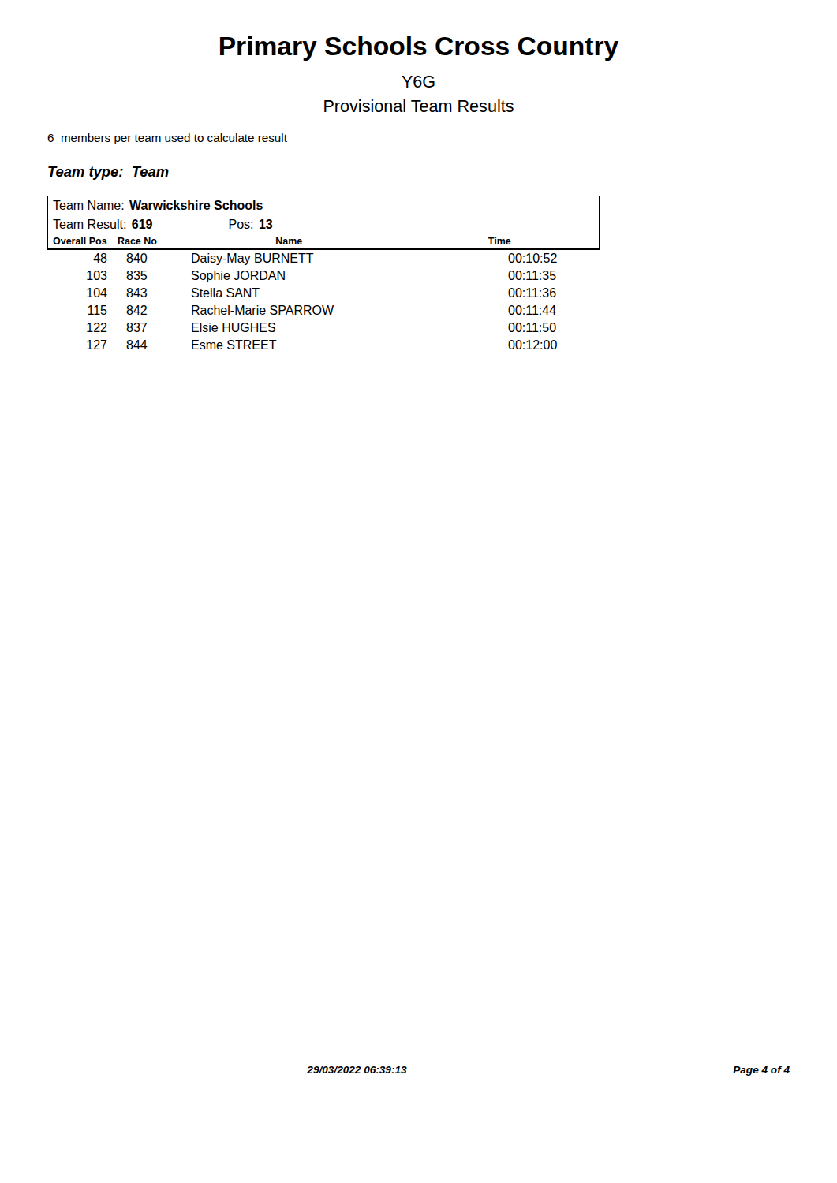Primary Schools Cross Country
Y6G
Provisional Team Results
6 members per team used to calculate result
Team type: Team
Team Name: Warwickshire Schools
Team Result: 619 Pos: 13
| Overall Pos | Race No | Name | Time |
| --- | --- | --- | --- |
| 48 | 840 | Daisy-May BURNETT | 00:10:52 |
| 103 | 835 | Sophie JORDAN | 00:11:35 |
| 104 | 843 | Stella SANT | 00:11:36 |
| 115 | 842 | Rachel-Marie SPARROW | 00:11:44 |
| 122 | 837 | Elsie HUGHES | 00:11:50 |
| 127 | 844 | Esme STREET | 00:12:00 |
29/03/2022 06:39:13 Page 4 of 4